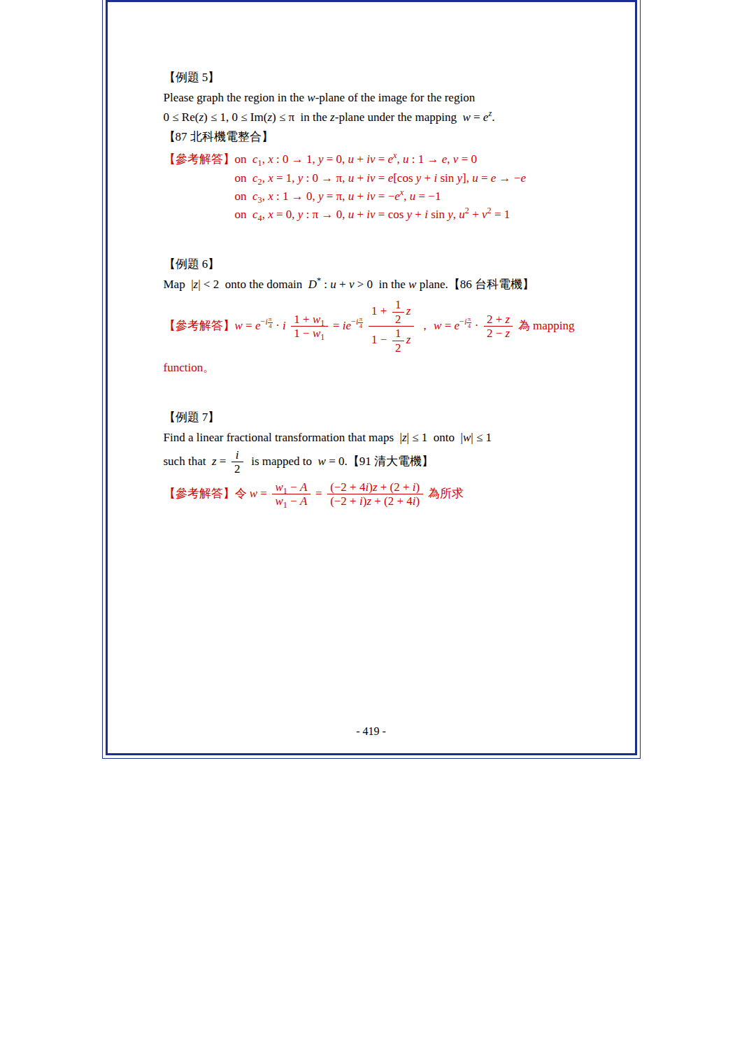【例題 5】
Please graph the region in the w-plane of the image for the region
0 ≤ Re(z) ≤ 1, 0 ≤ Im(z) ≤ π in the z-plane under the mapping w = ez.
【87 北科機電整合】
【參考解答】
on c1, x : 0 → 1, y = 0, u + iv = ex, u : 1 → e, v = 0
on c2, x = 1, y : 0 → π, u + iv = e[cos y + i sin y], u = e → −e
on c3, x : 1 → 0, y = π, u + iv = −ex, u = −1
on c4, x = 0, y : π → 0, u + iv = cos y + i sin y, u2 + v2 = 1
【例題 6】
Map |z| < 2 onto the domain D* : u + v > 0 in the w plane.【86 台科電機】
【參考解答】w = e−iπ 4 · i 1 + w11 − w1 = ie−iπ 4 1 + 12 z 1 − 12 z ， w = e−iπ 4 · 2 + z 2 − z 為 mapping
function。
【例題 7】
Find a linear fractional transformation that maps |z| ≤ 1 onto |w| ≤ 1
such that z = i 2 is mapped to w = 0.【91 清大電機】
【參考解答】令 w = w1 − A w1 − A = (−2 + 4i)z + (2 + i)(−2 + i)z + (2 + 4i) 為所求
- 419 -